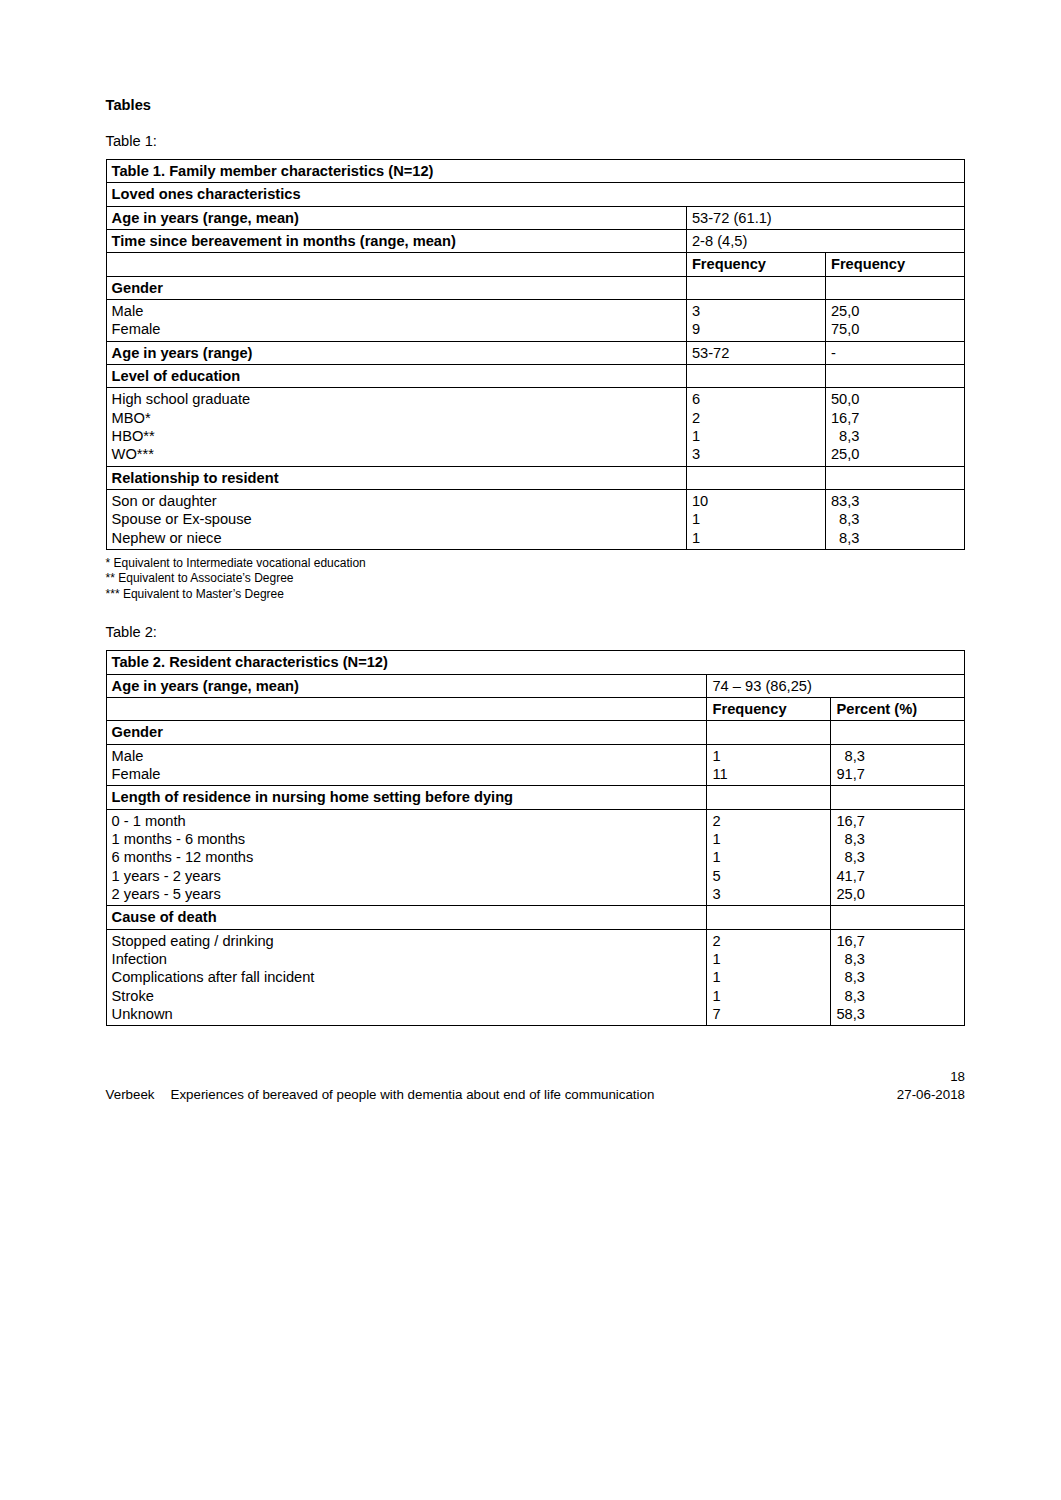Tables
Table 1:
| Table 1. Family member characteristics (N=12) |
| Loved ones characteristics |
| Age in years (range, mean) | 53-72 (61.1) |
| Time since bereavement in months (range, mean) | 2-8 (4,5) |
| | Frequency | Frequency |
| Gender | | |
| Male Female | 3 9 | 25,0 75,0 |
| Age in years (range) | 53-72 | - |
| Level of education | | |
| High school graduate MBO* HBO** WO*** | 6 2 1 3 | 50,0 16,7 8,3 25,0 |
| Relationship to resident | | |
| Son or daughter Spouse or Ex-spouse Nephew or niece | 10 1 1 | 83,3 8,3 8,3 |
* Equivalent to Intermediate vocational education
** Equivalent to Associate’s Degree
*** Equivalent to Master’s Degree
Table 2:
| Table 2. Resident characteristics (N=12) |
| Age in years (range, mean) | 74 – 93 (86,25) |
| | Frequency | Percent (%) |
| Gender | | |
| Male Female | 1 11 | 8,3 91,7 |
| Length of residence in nursing home setting before dying | | |
| 0 - 1 month 1 months - 6 months 6 months - 12 months 1 years - 2 years 2 years - 5 years | 2 1 1 5 3 | 16,7 8,3 8,3 41,7 25,0 |
| Cause of death | | |
| Stopped eating / drinking Infection Complications after fall incident Stroke Unknown | 2 1 1 1 7 | 16,7 8,3 8,3 8,3 58,3 |
18
Verbeek Experiences of bereaved of people with dementia about end of life communication 27-06-2018